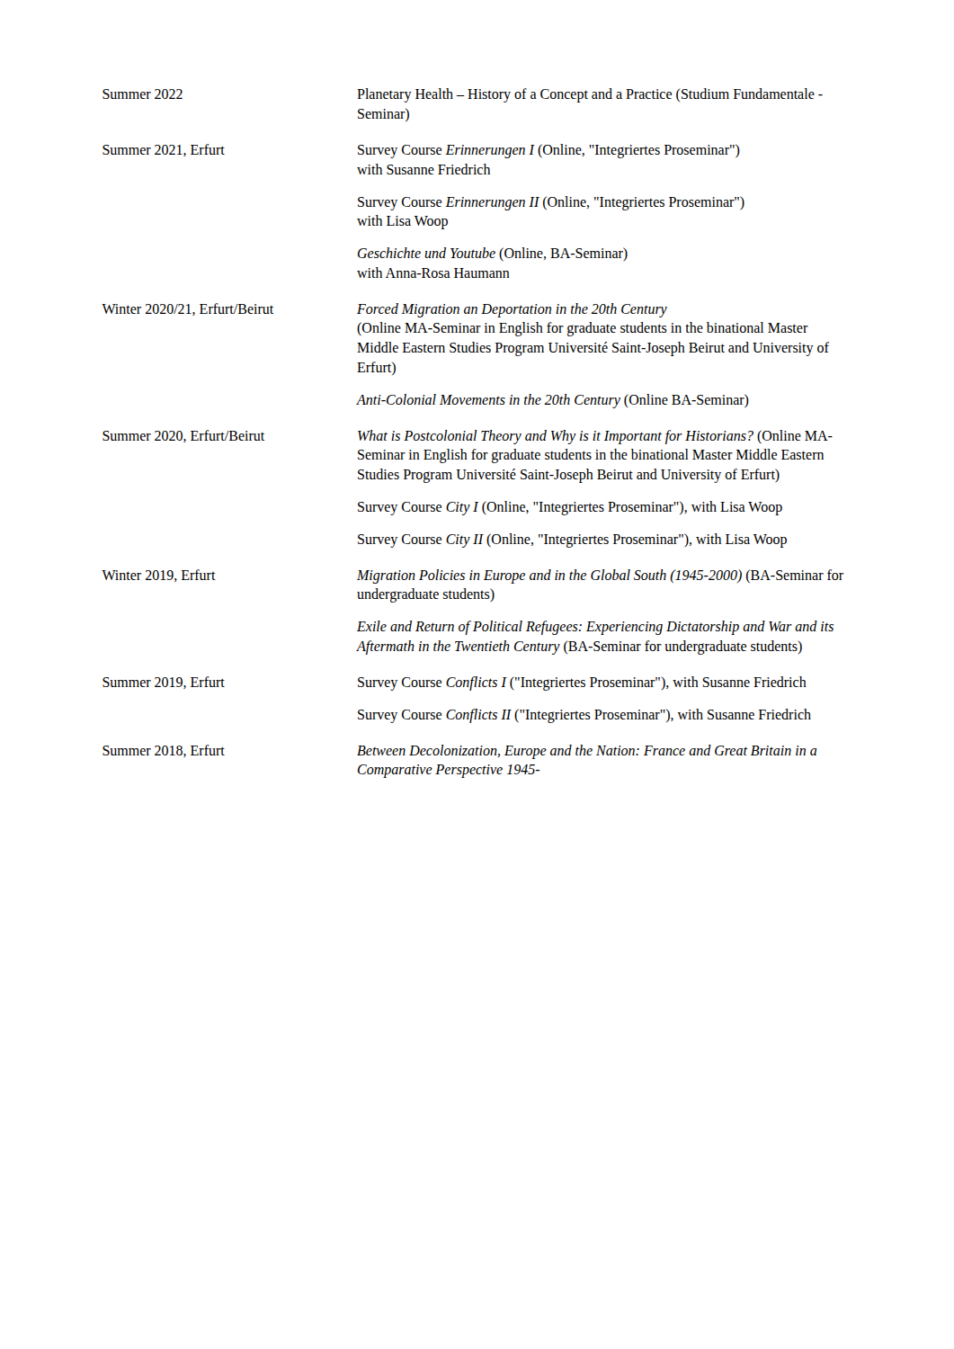| Summer 2022 | Planetary Health – History of a Concept and a Practice (Studium Fundamentale - Seminar) |
| Summer 2021, Erfurt | Survey Course Erinnerungen I (Online, "Integriertes Proseminar") with Susanne Friedrich Survey Course Erinnerungen II (Online, "Integriertes Proseminar") with Lisa Woop Geschichte und Youtube (Online, BA-Seminar) with Anna-Rosa Haumann |
| Winter 2020/21, Erfurt/Beirut | Forced Migration an Deportation in the 20th Century (Online MA-Seminar in English for graduate students in the binational Master Middle Eastern Studies Program Université Saint-Joseph Beirut and University of Erfurt) Anti-Colonial Movements in the 20th Century (Online BA-Seminar) |
| Summer 2020, Erfurt/Beirut | What is Postcolonial Theory and Why is it Important for Historians? (Online MA-Seminar in English for graduate students in the binational Master Middle Eastern Studies Program Université Saint-Joseph Beirut and University of Erfurt) Survey Course City I (Online, "Integriertes Proseminar"), with Lisa Woop Survey Course City II (Online, "Integriertes Proseminar"), with Lisa Woop |
| Winter 2019, Erfurt | Migration Policies in Europe and in the Global South (1945-2000) (BA-Seminar for undergraduate students) Exile and Return of Political Refugees: Experiencing Dictatorship and War and its Aftermath in the Twentieth Century (BA-Seminar for undergraduate students) |
| Summer 2019, Erfurt | Survey Course Conflicts I ("Integriertes Proseminar"), with Susanne Friedrich Survey Course Conflicts II ("Integriertes Proseminar"), with Susanne Friedrich |
| Summer 2018, Erfurt | Between Decolonization, Europe and the Nation: France and Great Britain in a Comparative Perspective 1945- |